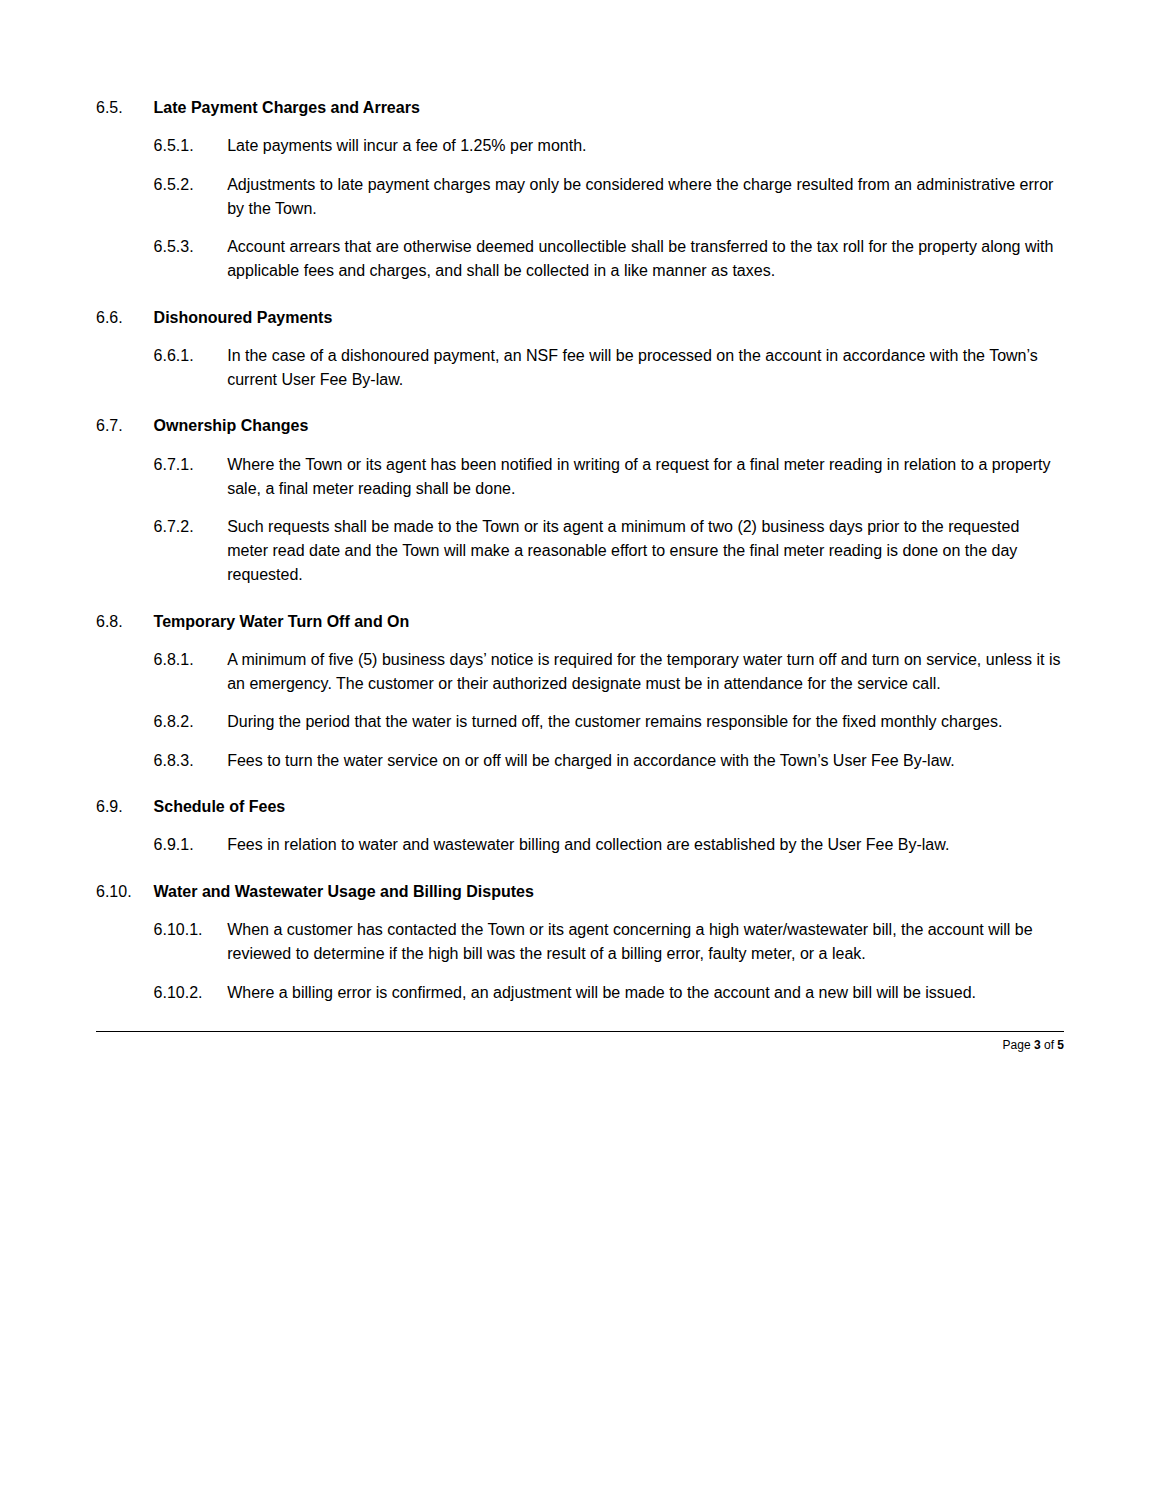6.5. Late Payment Charges and Arrears
6.5.1. Late payments will incur a fee of 1.25% per month.
6.5.2. Adjustments to late payment charges may only be considered where the charge resulted from an administrative error by the Town.
6.5.3. Account arrears that are otherwise deemed uncollectible shall be transferred to the tax roll for the property along with applicable fees and charges, and shall be collected in a like manner as taxes.
6.6. Dishonoured Payments
6.6.1. In the case of a dishonoured payment, an NSF fee will be processed on the account in accordance with the Town’s current User Fee By-law.
6.7. Ownership Changes
6.7.1. Where the Town or its agent has been notified in writing of a request for a final meter reading in relation to a property sale, a final meter reading shall be done.
6.7.2. Such requests shall be made to the Town or its agent a minimum of two (2) business days prior to the requested meter read date and the Town will make a reasonable effort to ensure the final meter reading is done on the day requested.
6.8. Temporary Water Turn Off and On
6.8.1. A minimum of five (5) business days’ notice is required for the temporary water turn off and turn on service, unless it is an emergency. The customer or their authorized designate must be in attendance for the service call.
6.8.2. During the period that the water is turned off, the customer remains responsible for the fixed monthly charges.
6.8.3. Fees to turn the water service on or off will be charged in accordance with the Town’s User Fee By-law.
6.9. Schedule of Fees
6.9.1. Fees in relation to water and wastewater billing and collection are established by the User Fee By-law.
6.10. Water and Wastewater Usage and Billing Disputes
6.10.1. When a customer has contacted the Town or its agent concerning a high water/wastewater bill, the account will be reviewed to determine if the high bill was the result of a billing error, faulty meter, or a leak.
6.10.2. Where a billing error is confirmed, an adjustment will be made to the account and a new bill will be issued.
Page 3 of 5